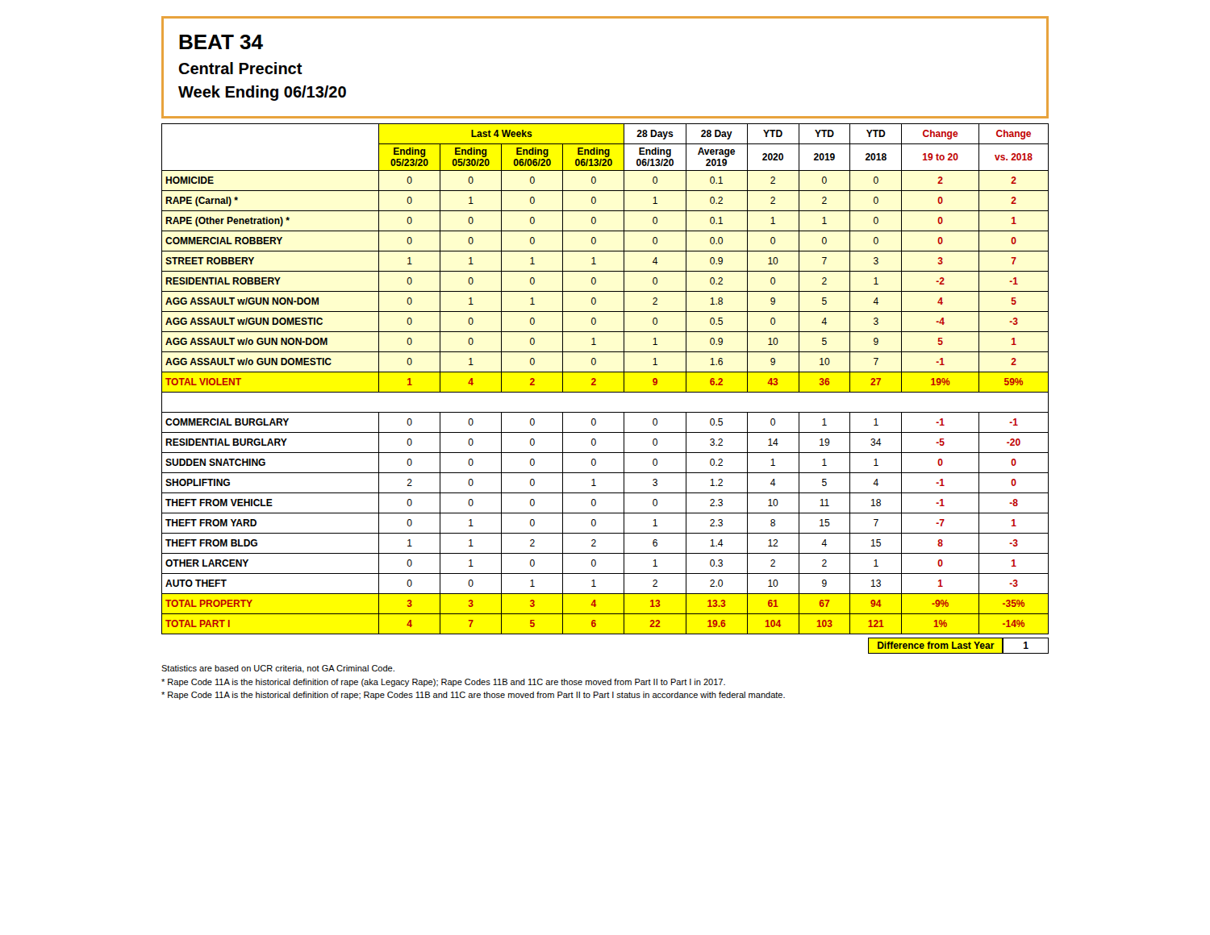BEAT 34
Central Precinct
Week Ending 06/13/20
| | Last 4 Weeks | 28 Days | 28 Day | YTD | YTD | YTD | Change | Change |
| --- | --- | --- | --- | --- | --- | --- | --- | --- |
| Ending 05/23/20 | Ending 05/30/20 | Ending 06/06/20 | Ending 06/13/20 | Ending 06/13/20 | Average 2019 | 2020 | 2019 | 2018 | 19 to 20 | vs. 2018 |
| HOMICIDE | 0 | 0 | 0 | 0 | 0 | 0.1 | 2 | 0 | 0 | 2 | 2 |
| RAPE (Carnal) * | 0 | 1 | 0 | 0 | 1 | 0.2 | 2 | 2 | 0 | 0 | 2 |
| RAPE (Other Penetration) * | 0 | 0 | 0 | 0 | 0 | 0.1 | 1 | 1 | 0 | 0 | 1 |
| COMMERCIAL ROBBERY | 0 | 0 | 0 | 0 | 0 | 0.0 | 0 | 0 | 0 | 0 | 0 |
| STREET ROBBERY | 1 | 1 | 1 | 1 | 4 | 0.9 | 10 | 7 | 3 | 3 | 7 |
| RESIDENTIAL ROBBERY | 0 | 0 | 0 | 0 | 0 | 0.2 | 0 | 2 | 1 | -2 | -1 |
| AGG ASSAULT w/GUN NON-DOM | 0 | 1 | 1 | 0 | 2 | 1.8 | 9 | 5 | 4 | 4 | 5 |
| AGG ASSAULT w/GUN DOMESTIC | 0 | 0 | 0 | 0 | 0 | 0.5 | 0 | 4 | 3 | -4 | -3 |
| AGG ASSAULT w/o GUN NON-DOM | 0 | 0 | 0 | 1 | 1 | 0.9 | 10 | 5 | 9 | 5 | 1 |
| AGG ASSAULT w/o GUN DOMESTIC | 0 | 1 | 0 | 0 | 1 | 1.6 | 9 | 10 | 7 | -1 | 2 |
| TOTAL VIOLENT | 1 | 4 | 2 | 2 | 9 | 6.2 | 43 | 36 | 27 | 19% | 59% |
| COMMERCIAL BURGLARY | 0 | 0 | 0 | 0 | 0 | 0.5 | 0 | 1 | 1 | -1 | -1 |
| RESIDENTIAL BURGLARY | 0 | 0 | 0 | 0 | 0 | 3.2 | 14 | 19 | 34 | -5 | -20 |
| SUDDEN SNATCHING | 0 | 0 | 0 | 0 | 0 | 0.2 | 1 | 1 | 1 | 0 | 0 |
| SHOPLIFTING | 2 | 0 | 0 | 1 | 3 | 1.2 | 4 | 5 | 4 | -1 | 0 |
| THEFT FROM VEHICLE | 0 | 0 | 0 | 0 | 0 | 2.3 | 10 | 11 | 18 | -1 | -8 |
| THEFT FROM YARD | 0 | 1 | 0 | 0 | 1 | 2.3 | 8 | 15 | 7 | -7 | 1 |
| THEFT FROM BLDG | 1 | 1 | 2 | 2 | 6 | 1.4 | 12 | 4 | 15 | 8 | -3 |
| OTHER LARCENY | 0 | 1 | 0 | 0 | 1 | 0.3 | 2 | 2 | 1 | 0 | 1 |
| AUTO THEFT | 0 | 0 | 1 | 1 | 2 | 2.0 | 10 | 9 | 13 | 1 | -3 |
| TOTAL PROPERTY | 3 | 3 | 3 | 4 | 13 | 13.3 | 61 | 67 | 94 | -9% | -35% |
| TOTAL PART I | 4 | 7 | 5 | 6 | 22 | 19.6 | 104 | 103 | 121 | 1% | -14% |
Difference from Last Year
1
Statistics are based on UCR criteria, not GA Criminal Code.
* Rape Code 11A is the historical definition of rape (aka Legacy Rape); Rape Codes 11B and 11C are those moved from Part II to Part I in 2017.
* Rape Code 11A is the historical definition of rape; Rape Codes 11B and 11C are those moved from Part II to Part I status in accordance with federal mandate.